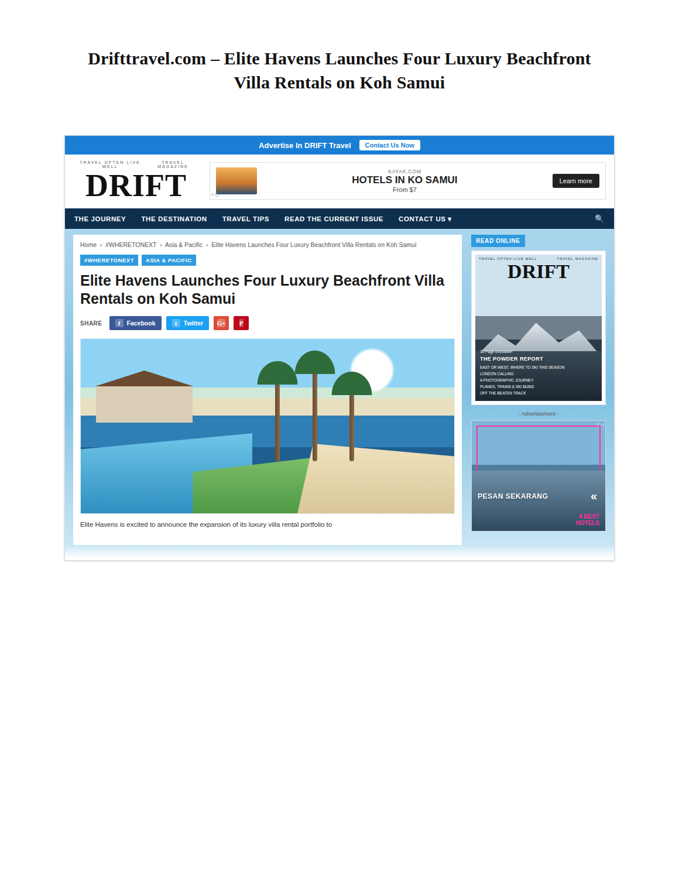Drifttravel.com – Elite Havens Launches Four Luxury Beachfront Villa Rentals on Koh Samui
Advertise In DRIFT Travel Contact Us Now
TRAVEL OFTEN·LIVE WELL TRAVEL MAGAZINE
DRIFT
KAYAK.COM
HOTELS IN KO SAMUI
From $7
Learn more
☓ ⓘ
THE JOURNEY THE DESTINATION TRAVEL TIPS READ THE CURRENT ISSUE CONTACT US ▾ 🔍
Home › #WHERETONEXT › Asia & Pacific › Elite Havens Launches Four Luxury Beachfront Villa Rentals on Koh Samui
#WHERETONEXT ASIA & PACIFIC
Elite Havens Launches Four Luxury Beachfront Villa Rentals on Koh Samui
SHARE f Facebook t Twitter G+ P
Elite Havens is excited to announce the expansion of its luxury villa rental portfolio to
READ ONLINE
TRAVEL OFTEN·LIVE WELL TRAVEL MAGAZINE
DRIFT
16 Page Exclusive!
THE POWDER REPORT
EAST OR WEST, WHERE TO SKI THIS SEASON
LONDON CALLING
A PHOTOGRAPHIC JOURNEY
PLANES, TRAINS & SKI BUMS
OFF THE BEATEN TRACK
- Advertisement -
ⓘ ☓
PESAN SEKARANG
«
4 BEST
HOTELS